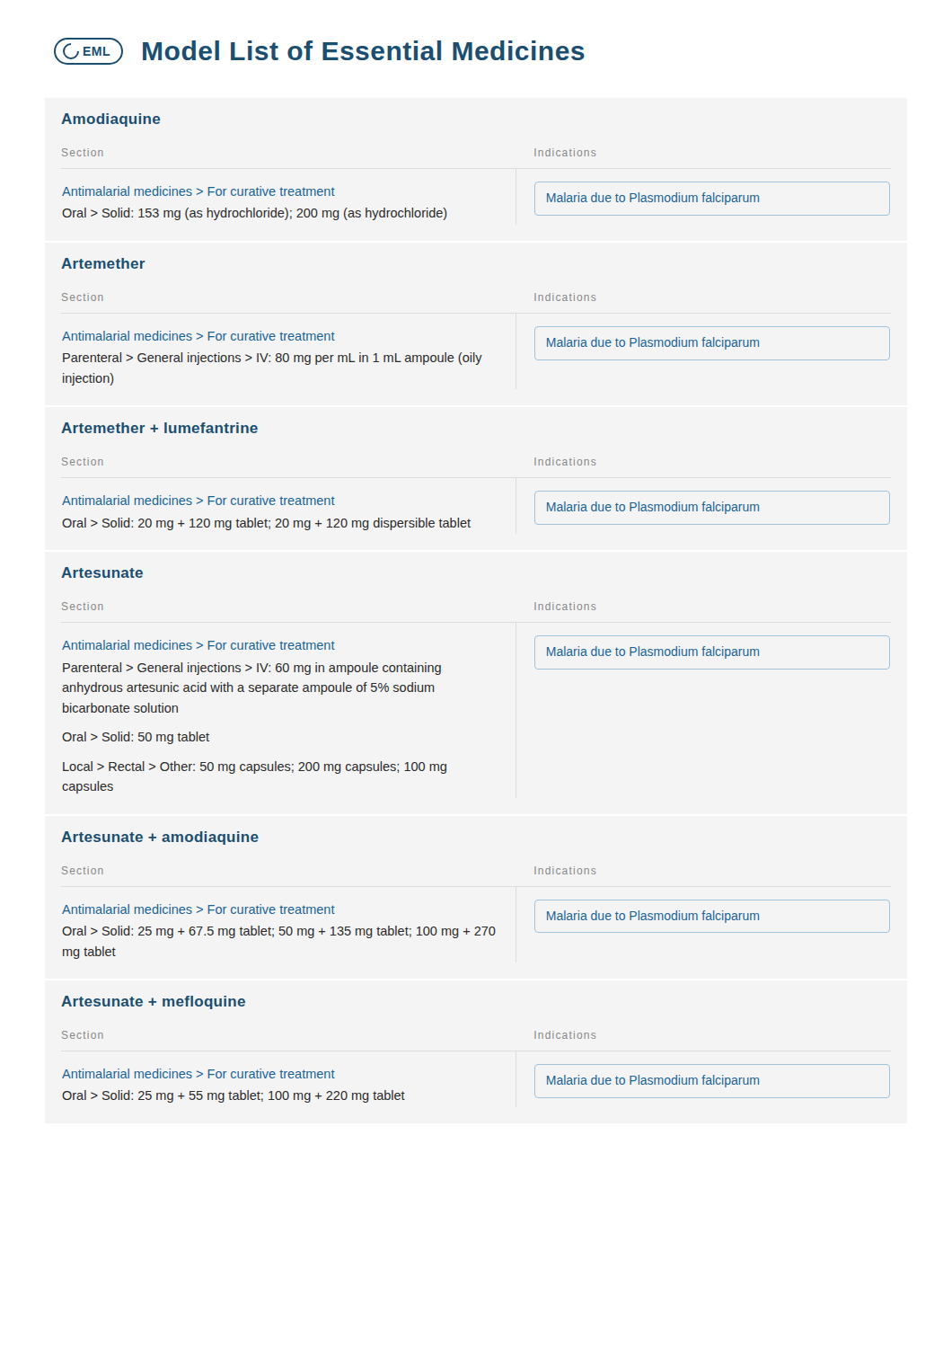EML
Model List of Essential Medicines
Amodiaquine
| Section | Indications |
| --- | --- |
| Antimalarial medicines > For curative treatment Oral > Solid: 153 mg (as hydrochloride); 200 mg (as hydrochloride) | Malaria due to Plasmodium falciparum |
Artemether
| Section | Indications |
| --- | --- |
| Antimalarial medicines > For curative treatment Parenteral > General injections > IV: 80 mg per mL in 1 mL ampoule (oily injection) | Malaria due to Plasmodium falciparum |
Artemether + lumefantrine
| Section | Indications |
| --- | --- |
| Antimalarial medicines > For curative treatment Oral > Solid: 20 mg + 120 mg tablet; 20 mg + 120 mg dispersible tablet | Malaria due to Plasmodium falciparum |
Artesunate
| Section | Indications |
| --- | --- |
| Antimalarial medicines > For curative treatment Parenteral > General injections > IV: 60 mg in ampoule containing anhydrous artesunic acid with a separate ampoule of 5% sodium bicarbonate solution Oral > Solid: 50 mg tablet Local > Rectal > Other: 50 mg capsules; 200 mg capsules; 100 mg capsules | Malaria due to Plasmodium falciparum |
Artesunate + amodiaquine
| Section | Indications |
| --- | --- |
| Antimalarial medicines > For curative treatment Oral > Solid: 25 mg + 67.5 mg tablet; 50 mg + 135 mg tablet; 100 mg + 270 mg tablet | Malaria due to Plasmodium falciparum |
Artesunate + mefloquine
| Section | Indications |
| --- | --- |
| Antimalarial medicines > For curative treatment Oral > Solid: 25 mg + 55 mg tablet; 100 mg + 220 mg tablet | Malaria due to Plasmodium falciparum |